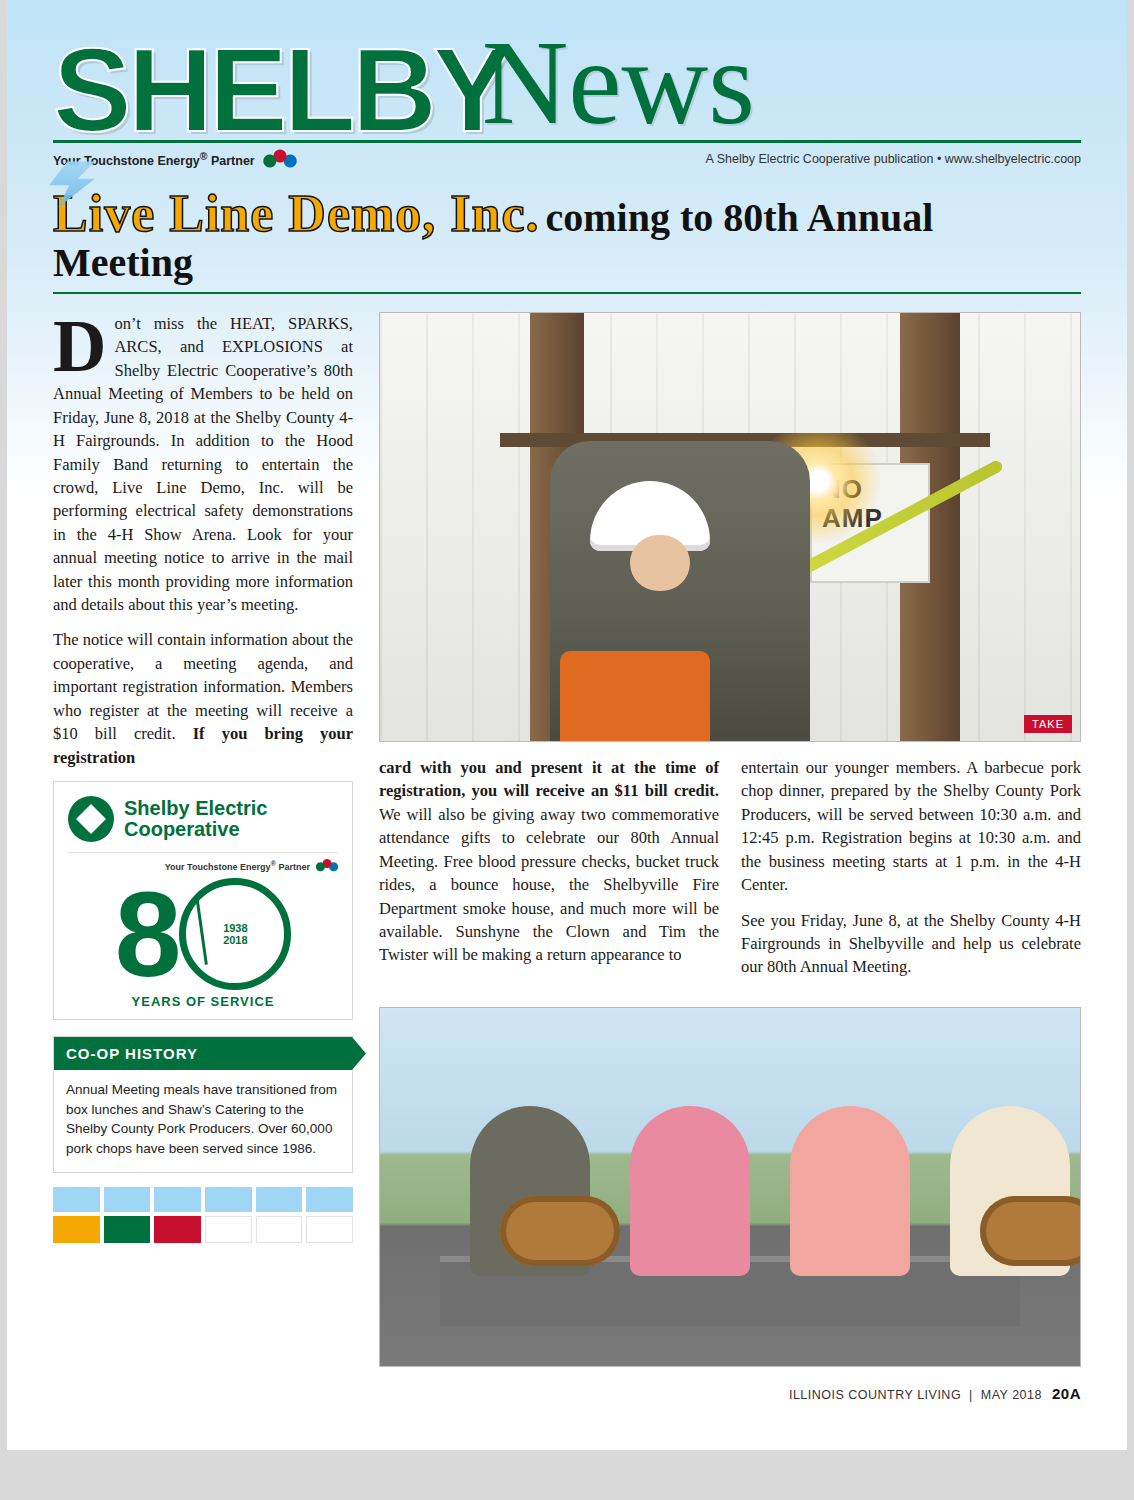SHELBY News
Your Touchstone Energy® Partner
A Shelby Electric Cooperative publication • www.shelbyelectric.coop
Live Line Demo, Inc. coming to 80th Annual Meeting
Don’t miss the HEAT, SPARKS, ARCS, and EXPLOSIONS at Shelby Electric Cooperative’s 80th Annual Meeting of Members to be held on Friday, June 8, 2018 at the Shelby County 4-H Fairgrounds. In addition to the Hood Family Band returning to entertain the crowd, Live Line Demo, Inc. will be performing electrical safety demonstrations in the 4-H Show Arena. Look for your annual meeting notice to arrive in the mail later this month providing more information and details about this year’s meeting.
The notice will contain information about the cooperative, a meeting agenda, and important registration information. Members who register at the meeting will receive a $10 bill credit. If you bring your registration
Shelby Electric
Cooperative
Your Touchstone Energy® Partner
8 1938
2018
YEARS OF SERVICE
CO-OP HISTORY
Annual Meeting meals have transitioned from box lunches and Shaw’s Catering to the Shelby County Pork Producers. Over 60,000 pork chops have been served since 1986.
NO
AMP TAKE
card with you and present it at the time of registration, you will receive an $11 bill credit. We will also be giving away two commemorative attendance gifts to celebrate our 80th Annual Meeting. Free blood pressure checks, bucket truck rides, a bounce house, the Shelbyville Fire Department smoke house, and much more will be available. Sunshyne the Clown and Tim the Twister will be making a return appearance to
entertain our younger members. A barbecue pork chop dinner, prepared by the Shelby County Pork Producers, will be served between 10:30 a.m. and 12:45 p.m. Registration begins at 10:30 a.m. and the business meeting starts at 1 p.m. in the 4-H Center.
See you Friday, June 8, at the Shelby County 4-H Fairgrounds in Shelbyville and help us celebrate our 80th Annual Meeting.
ILLINOIS COUNTRY LIVING | MAY 2018 20A